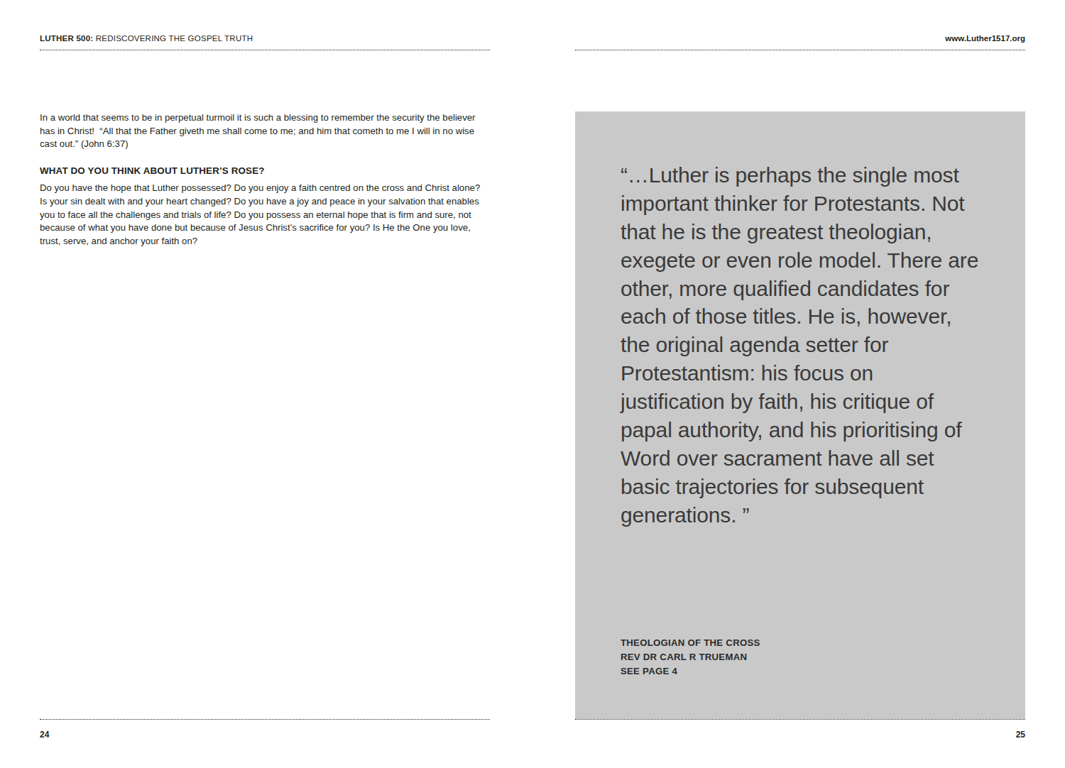LUTHER 500: REDISCOVERING THE GOSPEL TRUTH
In a world that seems to be in perpetual turmoil it is such a blessing to remember the security the believer has in Christ! “All that the Father giveth me shall come to me; and him that cometh to me I will in no wise cast out.” (John 6:37)
What do you think about Luther’s Rose?
Do you have the hope that Luther possessed? Do you enjoy a faith centred on the cross and Christ alone? Is your sin dealt with and your heart changed? Do you have a joy and peace in your salvation that enables you to face all the challenges and trials of life? Do you possess an eternal hope that is firm and sure, not because of what you have done but because of Jesus Christ’s sacrifice for you? Is He the One you love, trust, serve, and anchor your faith on?
24
www.Luther1517.org
“…Luther is perhaps the single most important thinker for Protestants. Not that he is the greatest theologian, exegete or even role model. There are other, more qualified candidates for each of those titles. He is, however, the original agenda setter for Protestantism: his focus on justification by faith, his critique of papal authority, and his prioritising of Word over sacrament have all set basic trajectories for subsequent generations. ”
Theologian of the Cross
Rev Dr Carl R Trueman
See page 4
25